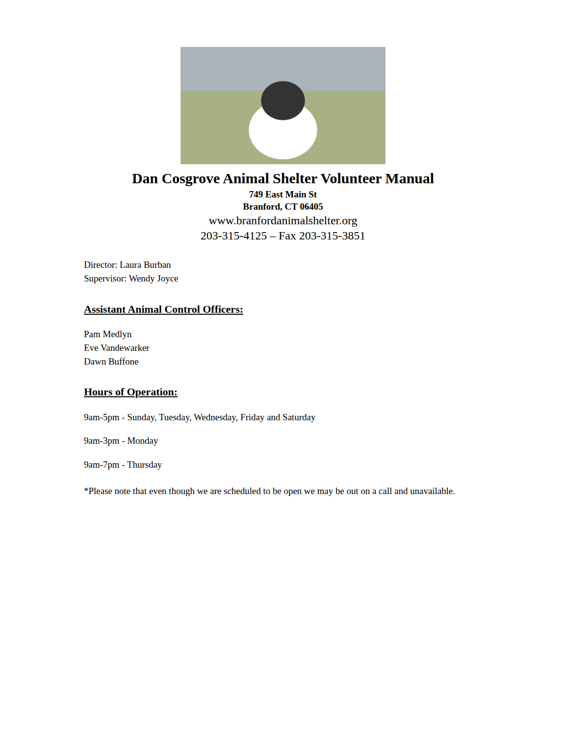Dan Cosgrove Animal Shelter Volunteer Manual
749 East Main St
Branford, CT 06405
www.branfordanimalshelter.org
203-315-4125 – Fax 203-315-3851
Director: Laura Burban
Supervisor: Wendy Joyce
Assistant Animal Control Officers:
Pam Medlyn
Eve Vandewarker
Dawn Buffone
Hours of Operation:
9am-5pm - Sunday, Tuesday, Wednesday, Friday and Saturday
9am-3pm - Monday
9am-7pm - Thursday
*Please note that even though we are scheduled to be open we may be out on a call and unavailable.